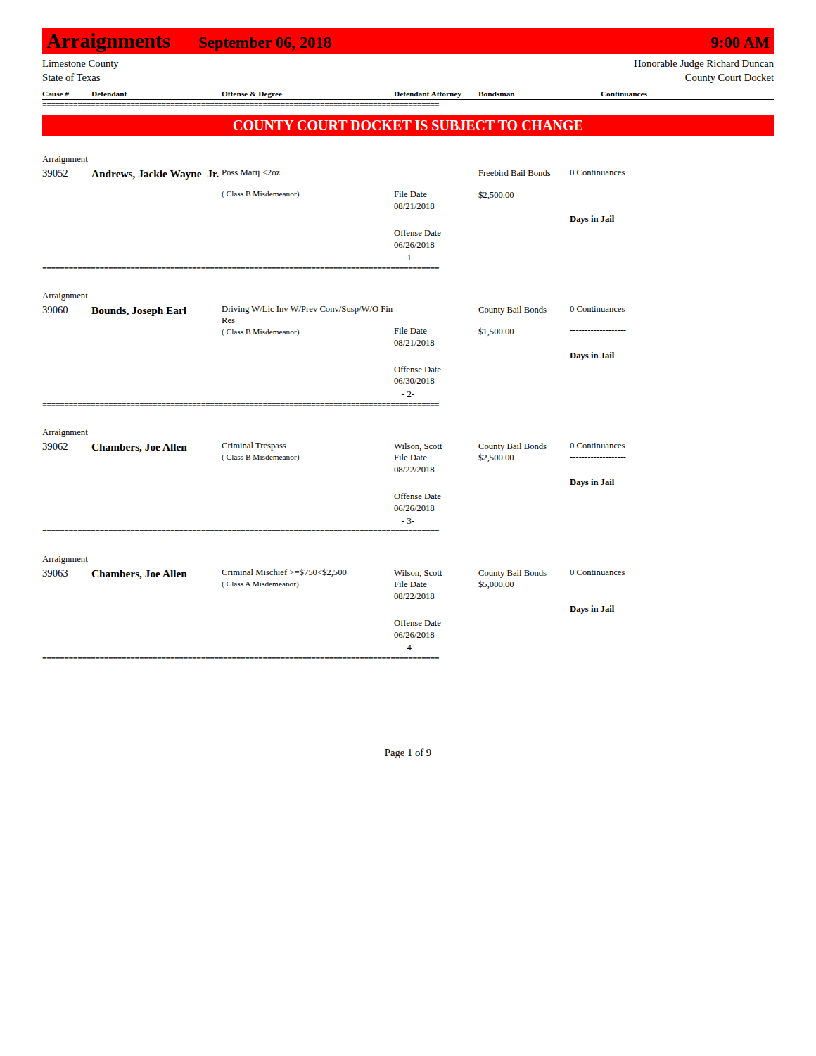Arraignments September 06, 2018 9:00 AM
Limestone County
State of Texas
Honorable Judge Richard Duncan
County Court Docket
Cause #
Defendant
Offense & Degree
Defendant Attorney
Bondsman
Continuances
==========================================================================================
COUNTY COURT DOCKET IS SUBJECT TO CHANGE
Arraignment
39052
Andrews, Jackie Wayne Jr.
Poss Marij <2oz
( Class B Misdemeanor)
File Date 08/21/2018
Offense Date 06/26/2018
Freebird Bail Bonds
$2,500.00
0 Continuances
-------------------
Days in Jail
- 1-
==========================================================================================
Arraignment
39060
Bounds, Joseph Earl
Driving W/Lic Inv W/Prev Conv/Susp/W/O Fin Res
( Class B Misdemeanor)
File Date 08/21/2018
Offense Date 06/30/2018
County Bail Bonds
$1,500.00
0 Continuances
-------------------
Days in Jail
- 2-
==========================================================================================
Arraignment
39062
Chambers, Joe Allen
Criminal Trespass
( Class B Misdemeanor)
Wilson, Scott
File Date 08/22/2018
Offense Date 06/26/2018
County Bail Bonds
$2,500.00
0 Continuances
-------------------
Days in Jail
- 3-
==========================================================================================
Arraignment
39063
Chambers, Joe Allen
Criminal Mischief >=$750<$2,500
( Class A Misdemeanor)
Wilson, Scott
File Date 08/22/2018
Offense Date 06/26/2018
County Bail Bonds
$5,000.00
0 Continuances
-------------------
Days in Jail
- 4-
==========================================================================================
Page 1 of 9